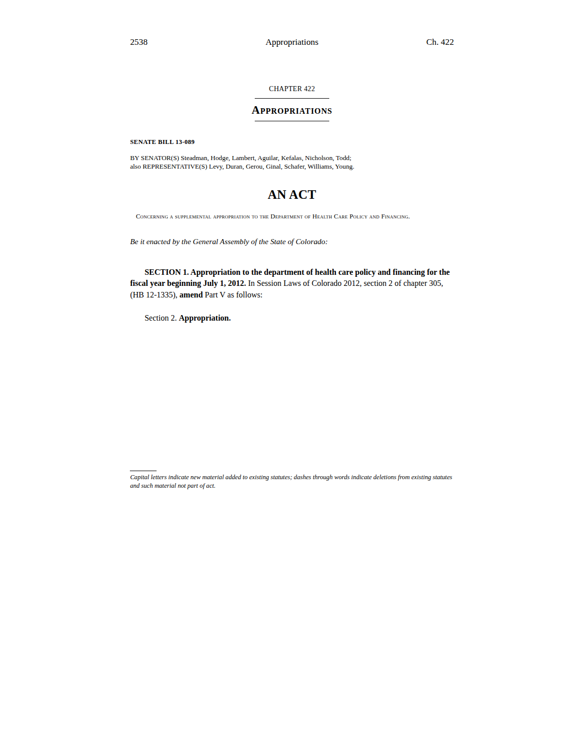2538
Appropriations
Ch. 422
CHAPTER 422
Appropriations
SENATE BILL 13-089
BY SENATOR(S) Steadman, Hodge, Lambert, Aguilar, Kefalas, Nicholson, Todd;
also REPRESENTATIVE(S) Levy, Duran, Gerou, Ginal, Schafer, Williams, Young.
AN ACT
Concerning a supplemental appropriation to the Department of Health Care Policy and Financing.
Be it enacted by the General Assembly of the State of Colorado:
SECTION 1. Appropriation to the department of health care policy and financing for the fiscal year beginning July 1, 2012. In Session Laws of Colorado 2012, section 2 of chapter 305, (HB 12-1335), amend Part V as follows:
Section 2. Appropriation.
Capital letters indicate new material added to existing statutes; dashes through words indicate deletions from existing statutes and such material not part of act.